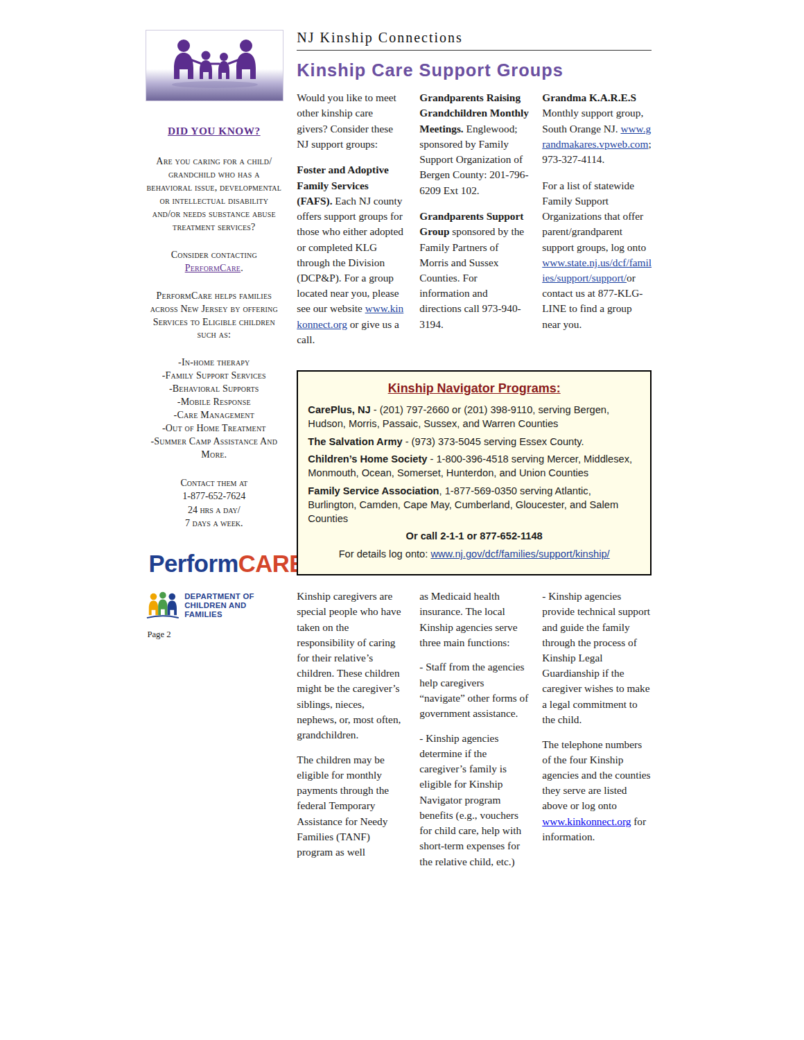DID YOU KNOW?
Are you caring for a child/ grandchild who has a behavioral issue, developmental or intellectual disability and/or needs substance abuse treatment services?
Consider contacting PerformCare.
PerformCare helps families across New Jersey by offering Services to Eligible children such as:
-In-home therapy -Family Support Services -Behavioral Supports -Mobile Response -Care Management -Out of Home Treatment -Summer Camp Assistance And More.
Contact them at
1-877-652-7624
24 hrs a day/
7 days a week.
Perform CARE
Department of
Children and Families
Page 2
NJ Kinship Connections
Kinship Care Support Groups
Would you like to meet other kinship care givers? Consider these NJ support groups:
Foster and Adoptive Family Services (FAFS). Each NJ county offers support groups for those who either adopted or completed KLG through the Division (DCP&P). For a group located near you, please see our website www.kinkonnect.org or give us a call.
Grandparents Raising Grandchildren Monthly Meetings. Englewood; sponsored by Family Support Organization of Bergen County: 201-796-6209 Ext 102.
Grandparents Support Group sponsored by the Family Partners of Morris and Sussex Counties. For information and directions call 973-940-3194.
Grandma K.A.R.E.S Monthly support group, South Orange NJ. www.grandmakares.vpweb.com; 973-327-4114.
For a list of statewide Family Support Organizations that offer parent/grandparent support groups, log onto www.state.nj.us/dcf/families/support/support/or contact us at 877-KLG-LINE to find a group near you.
Kinship Navigator Programs:
CarePlus, NJ - (201) 797-2660 or (201) 398-9110, serving Bergen, Hudson, Morris, Passaic, Sussex, and Warren Counties
The Salvation Army - (973) 373-5045 serving Essex County.
Children’s Home Society - 1-800-396-4518 serving Mercer, Middlesex, Monmouth, Ocean, Somerset, Hunterdon, and Union Counties
Family Service Association, 1-877-569-0350 serving Atlantic, Burlington, Camden, Cape May, Cumberland, Gloucester, and Salem Counties
Or call 2-1-1 or 877-652-1148
For details log onto: www.nj.gov/dcf/families/support/kinship/
Kinship caregivers are special people who have taken on the responsibility of caring for their relative’s children. These children might be the caregiver’s siblings, nieces, nephews, or, most often, grandchildren.
The children may be eligible for monthly payments through the federal Temporary Assistance for Needy Families (TANF) program as well
as Medicaid health insurance. The local Kinship agencies serve three main functions:
- Staff from the agencies help caregivers “navigate” other forms of government assistance.
- Kinship agencies determine if the caregiver’s family is eligible for Kinship Navigator program benefits (e.g., vouchers for child care, help with short-term expenses for the relative child, etc.)
- Kinship agencies provide technical support and guide the family through the process of Kinship Legal Guardianship if the caregiver wishes to make a legal commitment to the child.
The telephone numbers of the four Kinship agencies and the counties they serve are listed above or log onto www.kinkonnect.org for information.